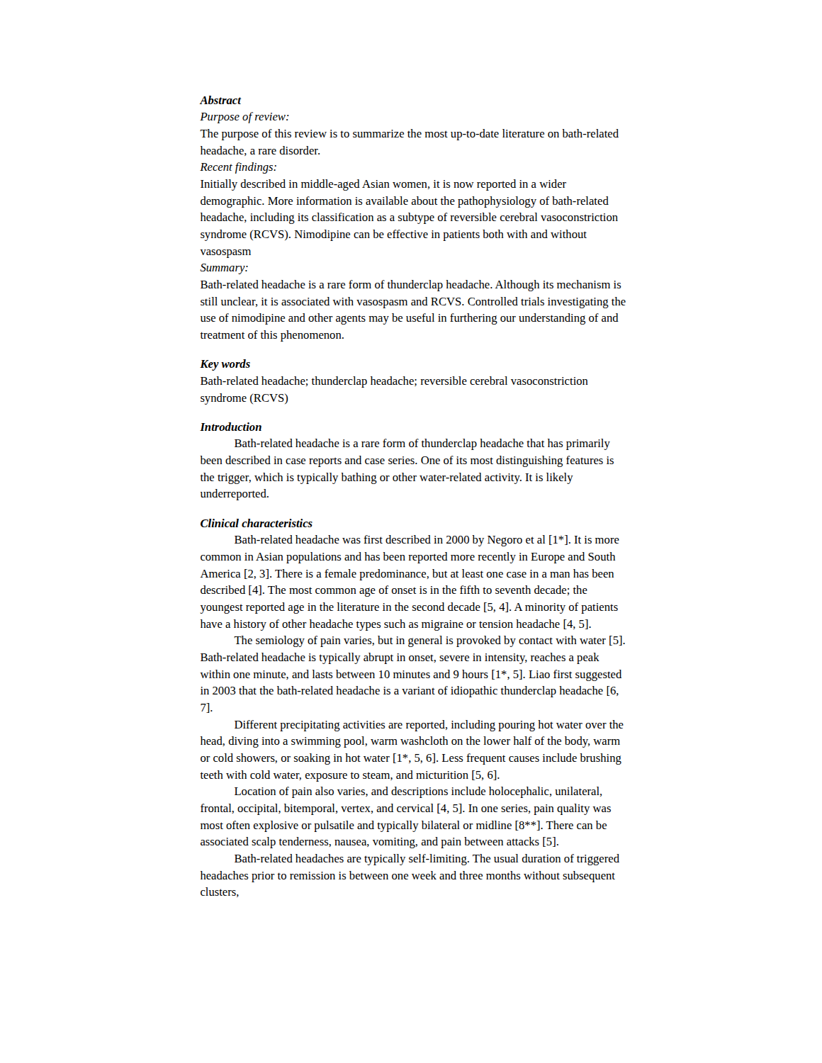Abstract
Purpose of review:
The purpose of this review is to summarize the most up-to-date literature on bath-related headache, a rare disorder.
Recent findings:
Initially described in middle-aged Asian women, it is now reported in a wider demographic. More information is available about the pathophysiology of bath-related headache, including its classification as a subtype of reversible cerebral vasoconstriction syndrome (RCVS). Nimodipine can be effective in patients both with and without vasospasm
Summary:
Bath-related headache is a rare form of thunderclap headache. Although its mechanism is still unclear, it is associated with vasospasm and RCVS. Controlled trials investigating the use of nimodipine and other agents may be useful in furthering our understanding of and treatment of this phenomenon.
Key words
Bath-related headache; thunderclap headache; reversible cerebral vasoconstriction syndrome (RCVS)
Introduction
Bath-related headache is a rare form of thunderclap headache that has primarily been described in case reports and case series. One of its most distinguishing features is the trigger, which is typically bathing or other water-related activity. It is likely underreported.
Clinical characteristics
Bath-related headache was first described in 2000 by Negoro et al [1*]. It is more common in Asian populations and has been reported more recently in Europe and South America [2, 3]. There is a female predominance, but at least one case in a man has been described [4]. The most common age of onset is in the fifth to seventh decade; the youngest reported age in the literature in the second decade [5, 4]. A minority of patients have a history of other headache types such as migraine or tension headache [4, 5].
The semiology of pain varies, but in general is provoked by contact with water [5]. Bath-related headache is typically abrupt in onset, severe in intensity, reaches a peak within one minute, and lasts between 10 minutes and 9 hours [1*, 5]. Liao first suggested in 2003 that the bath-related headache is a variant of idiopathic thunderclap headache [6, 7].
Different precipitating activities are reported, including pouring hot water over the head, diving into a swimming pool, warm washcloth on the lower half of the body, warm or cold showers, or soaking in hot water [1*, 5, 6]. Less frequent causes include brushing teeth with cold water, exposure to steam, and micturition [5, 6].
Location of pain also varies, and descriptions include holocephalic, unilateral, frontal, occipital, bitemporal, vertex, and cervical [4, 5]. In one series, pain quality was most often explosive or pulsatile and typically bilateral or midline [8**]. There can be associated scalp tenderness, nausea, vomiting, and pain between attacks [5].
Bath-related headaches are typically self-limiting. The usual duration of triggered headaches prior to remission is between one week and three months without subsequent clusters,